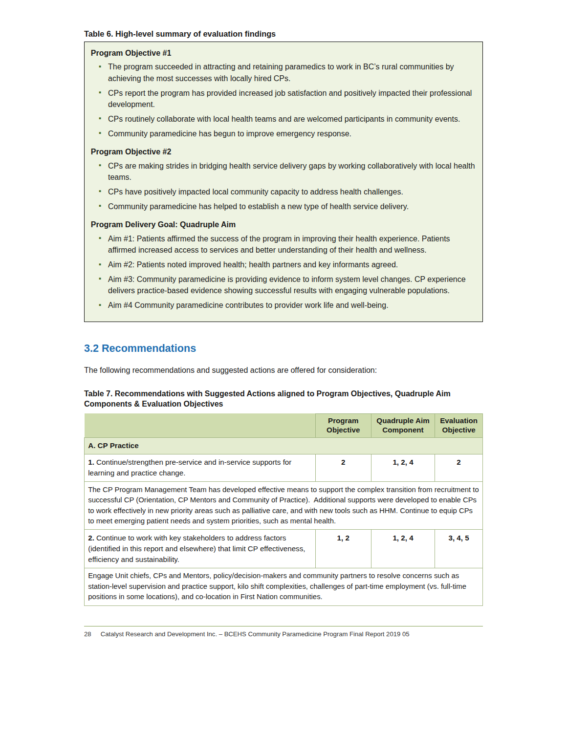Table 6. High-level summary of evaluation findings
Program Objective #1
The program succeeded in attracting and retaining paramedics to work in BC’s rural communities by achieving the most successes with locally hired CPs.
CPs report the program has provided increased job satisfaction and positively impacted their professional development.
CPs routinely collaborate with local health teams and are welcomed participants in community events.
Community paramedicine has begun to improve emergency response.
Program Objective #2
CPs are making strides in bridging health service delivery gaps by working collaboratively with local health teams.
CPs have positively impacted local community capacity to address health challenges.
Community paramedicine has helped to establish a new type of health service delivery.
Program Delivery Goal: Quadruple Aim
Aim #1: Patients affirmed the success of the program in improving their health experience. Patients affirmed increased access to services and better understanding of their health and wellness.
Aim #2: Patients noted improved health; health partners and key informants agreed.
Aim #3: Community paramedicine is providing evidence to inform system level changes. CP experience delivers practice-based evidence showing successful results with engaging vulnerable populations.
Aim #4 Community paramedicine contributes to provider work life and well-being.
3.2 Recommendations
The following recommendations and suggested actions are offered for consideration:
Table 7. Recommendations with Suggested Actions aligned to Program Objectives, Quadruple Aim Components & Evaluation Objectives
| | Program Objective | Quadruple Aim Component | Evaluation Objective |
| --- | --- | --- | --- |
| A. CP Practice |
| 1. Continue/strengthen pre-service and in-service supports for learning and practice change. | 2 | 1, 2, 4 | 2 |
| The CP Program Management Team has developed effective means to support the complex transition from recruitment to successful CP (Orientation, CP Mentors and Community of Practice). Additional supports were developed to enable CPs to work effectively in new priority areas such as palliative care, and with new tools such as HHM. Continue to equip CPs to meet emerging patient needs and system priorities, such as mental health. |
| 2. Continue to work with key stakeholders to address factors (identified in this report and elsewhere) that limit CP effectiveness, efficiency and sustainability. | 1, 2 | 1, 2, 4 | 3, 4, 5 |
| Engage Unit chiefs, CPs and Mentors, policy/decision-makers and community partners to resolve concerns such as station-level supervision and practice support, kilo shift complexities, challenges of part-time employment (vs. full-time positions in some locations), and co-location in First Nation communities. |
28 Catalyst Research and Development Inc. – BCEHS Community Paramedicine Program Final Report 2019 05